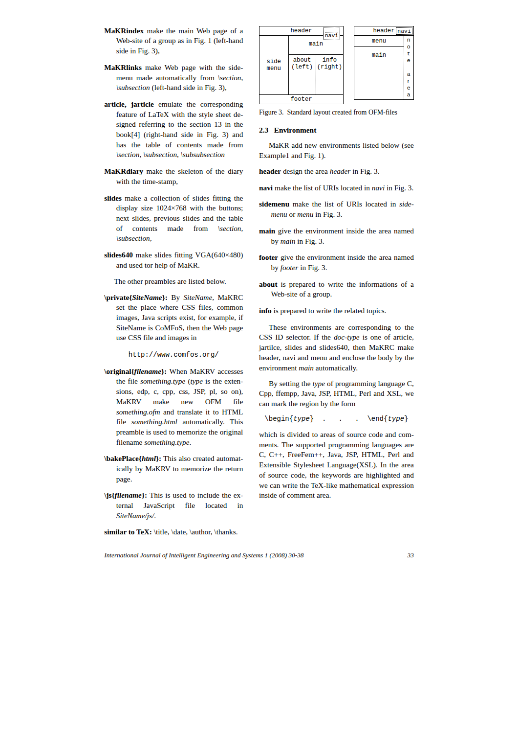MaKRindex make the main Web page of a Web-site of a group as in Fig. 1 (left-hand side in Fig. 3),
MaKRlinks make Web page with the sidemenu made automatically from \section, \subsection (left-hand side in Fig. 3),
article, jarticle emulate the corresponding feature of LaTeX with the style sheet designed referring to the section 13 in the book[4] (right-hand side in Fig. 3) and has the table of contents made from \section, \subsection, \subsubsection
MaKRdiary make the skeleton of the diary with the time-stamp,
slides make a collection of slides fitting the display size 1024×768 with the buttons; next slides, previous slides and the table of contents made from \section, \subsection,
slides640 make slides fitting VGA(640×480) and used tor help of MaKR.
The other preambles are listed below.
\private{SiteName}: By SiteName, MaKRC set the place where CSS files, common images, Java scripts exist, for example, if SiteName is CoMFoS, then the Web page use CSS file and images in
http://www.comfos.org/
\original{filename}: When MaKRV accesses the file something.type (type is the extensions, edp, c, cpp, css, JSP, pl, so on), MaKRV make new OFM file something.ofm and translate it to HTML file something.html automatically. This preamble is used to memorize the original filename something.type.
\bakePlace{html}: This also created automatically by MaKRV to memorize the return page.
\js{filename}: This is used to include the external JavaScript file located in SiteName/js/.
similar to TeX: \title, \date, \author, \thanks.
header
navi
side
menu
main
about
(left)
info
(right)
footer
header
navi
menu
main
note area
Figure 3. Standard layout created from OFM-files
2.3 Environment
MaKR add new environments listed below (see Example1 and Fig. 1).
header design the area header in Fig. 3.
navi make the list of URIs located in navi in Fig. 3.
sidemenu make the list of URIs located in sidemenu or menu in Fig. 3.
main give the environment inside the area named by main in Fig. 3.
footer give the environment inside the area named by footer in Fig. 3.
about is prepared to write the informations of a Web-site of a group.
info is prepared to write the related topics.
These environments are corresponding to the CSS ID selector. If the doc-type is one of article, jartilce, slides and slides640, then MaKRC make header, navi and menu and enclose the body by the environment main automatically.
By setting the type of programming language C, Cpp, ffempp, Java, JSP, HTML, Perl and XSL, we can mark the region by the form
\begin{type} . . . \end{type}
which is divided to areas of source code and comments. The supported programming languages are C, C++, FreeFem++, Java, JSP, HTML, Perl and Extensible Stylesheet Language(XSL). In the area of source code, the keywords are highlighted and we can write the TeX-like mathematical expression inside of comment area.
International Journal of Intelligent Engineering and Systems 1 (2008) 30-38 33